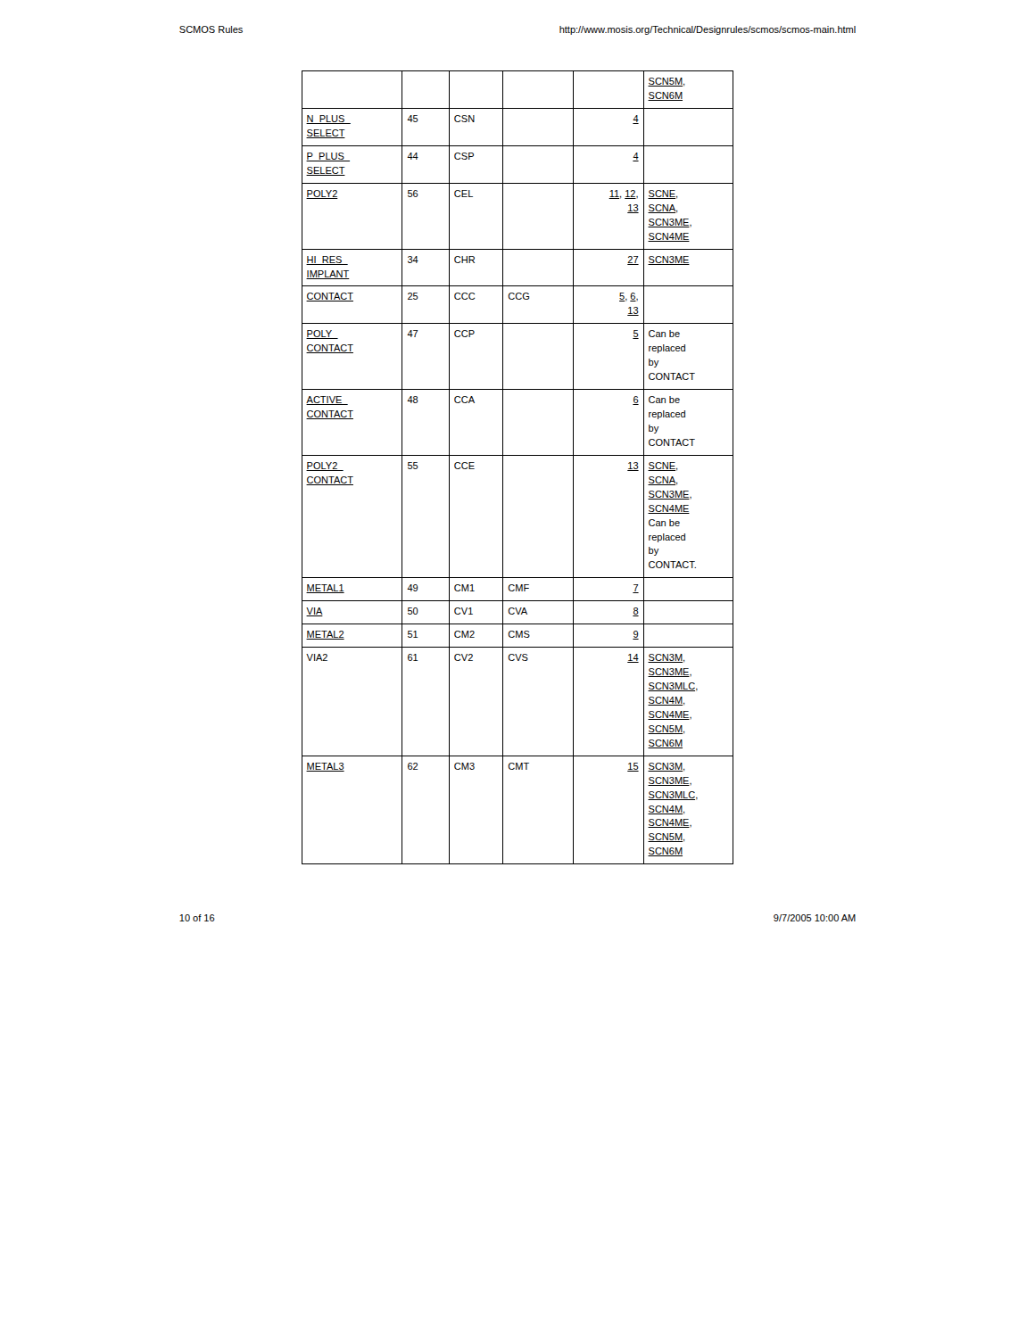SCMOS Rules
http://www.mosis.org/Technical/Designrules/scmos/scmos-main.html
| | | | | | SCN5M , SCN6M |
| N_PLUS_ SELECT | 45 | CSN | | 4 | |
| P_PLUS_ SELECT | 44 | CSP | | 4 | |
| POLY2 | 56 | CEL | | 11 , 12 , 13 | SCNE , SCNA , SCN3ME , SCN4ME |
| HI_RES_ IMPLANT | 34 | CHR | | 27 | SCN3ME |
| CONTACT | 25 | CCC | CCG | 5 , 6 , 13 | |
| POLY_ CONTACT | 47 | CCP | | 5 | Can be replaced by CONTACT |
| ACTIVE_ CONTACT | 48 | CCA | | 6 | Can be replaced by CONTACT |
| POLY2_ CONTACT | 55 | CCE | | 13 | SCNE , SCNA , SCN3ME , SCN4ME Can be replaced by CONTACT. |
| METAL1 | 49 | CM1 | CMF | 7 | |
| VIA | 50 | CV1 | CVA | 8 | |
| METAL2 | 51 | CM2 | CMS | 9 | |
| VIA2 | 61 | CV2 | CVS | 14 | SCN3M , SCN3ME , SCN3MLC , SCN4M , SCN4ME , SCN5M , SCN6M |
| METAL3 | 62 | CM3 | CMT | 15 | SCN3M , SCN3ME , SCN3MLC , SCN4M , SCN4ME , SCN5M , SCN6M |
10 of 16
9/7/2005 10:00 AM